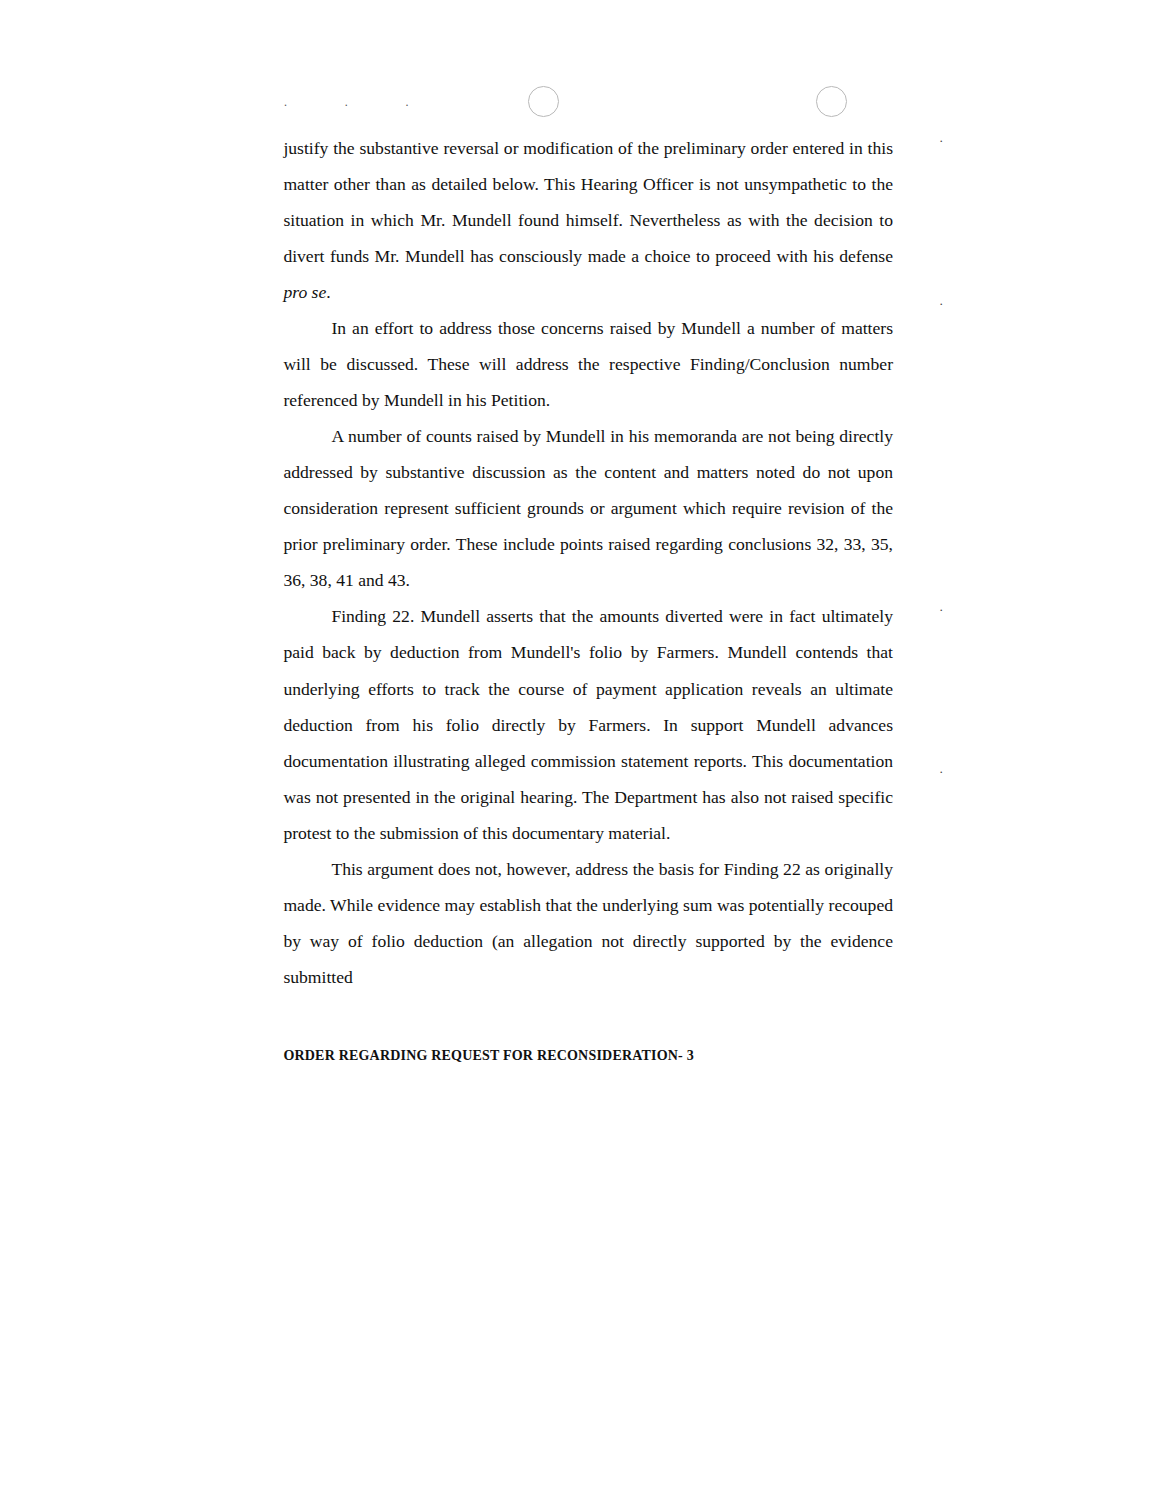· · ·
· · · ·
justify the substantive reversal or modification of the preliminary order entered in this matter other than as detailed below. This Hearing Officer is not unsympathetic to the situation in which Mr. Mundell found himself. Nevertheless as with the decision to divert funds Mr. Mundell has consciously made a choice to proceed with his defense pro se.
In an effort to address those concerns raised by Mundell a number of matters will be discussed. These will address the respective Finding/Conclusion number referenced by Mundell in his Petition.
A number of counts raised by Mundell in his memoranda are not being directly addressed by substantive discussion as the content and matters noted do not upon consideration represent sufficient grounds or argument which require revision of the prior preliminary order. These include points raised regarding conclusions 32, 33, 35, 36, 38, 41 and 43.
Finding 22. Mundell asserts that the amounts diverted were in fact ultimately paid back by deduction from Mundell's folio by Farmers. Mundell contends that underlying efforts to track the course of payment application reveals an ultimate deduction from his folio directly by Farmers. In support Mundell advances documentation illustrating alleged commission statement reports. This documentation was not presented in the original hearing. The Department has also not raised specific protest to the submission of this documentary material.
This argument does not, however, address the basis for Finding 22 as originally made. While evidence may establish that the underlying sum was potentially recouped by way of folio deduction (an allegation not directly supported by the evidence submitted
ORDER REGARDING REQUEST FOR RECONSIDERATION- 3